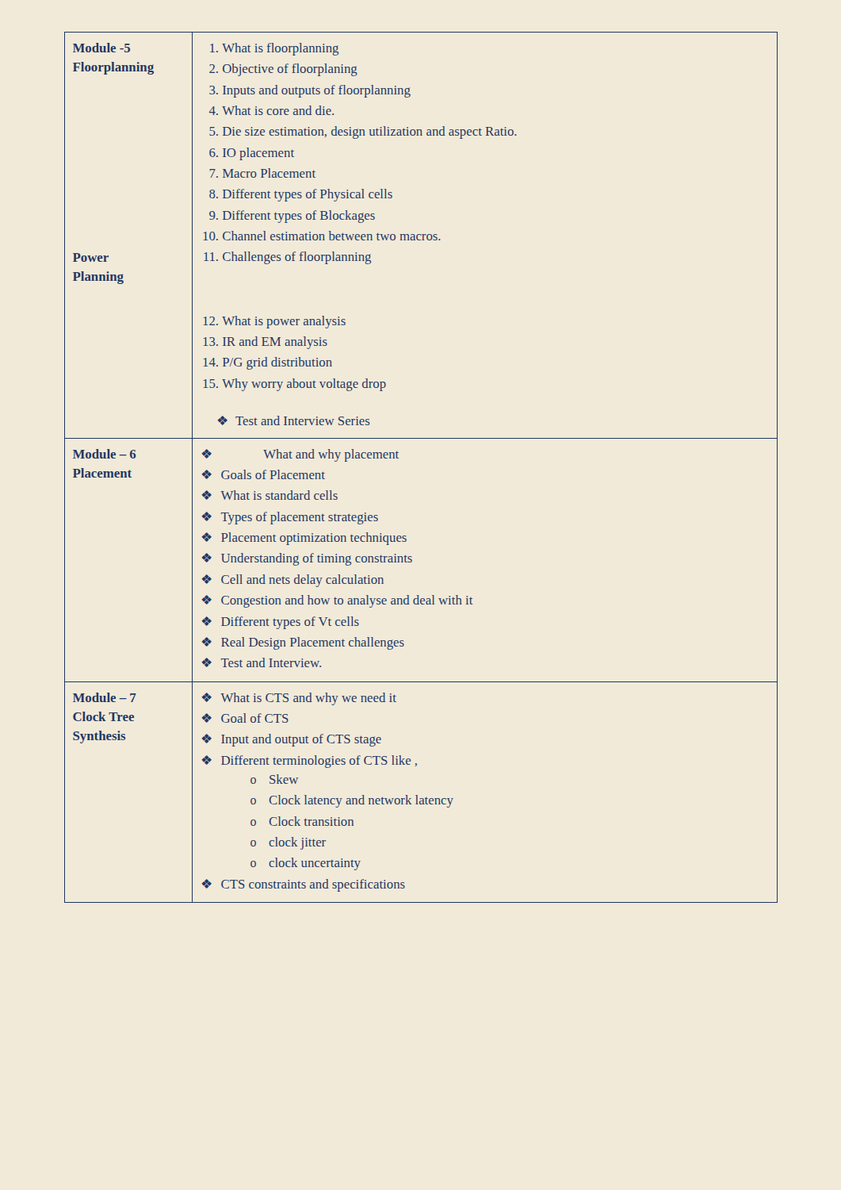| Module -5 Floorplanning Power Planning | What is floorplanning Objective of floorplaning Inputs and outputs of floorplanning What is core and die. Die size estimation, design utilization and aspect Ratio. IO placement Macro Placement Different types of Physical cells Different types of Blockages Channel estimation between two macros. Challenges of floorplanning What is power analysis IR and EM analysis P/G grid distribution Why worry about voltage drop Test and Interview Series |
| Module – 6 Placement | What and why placement Goals of Placement What is standard cells Types of placement strategies Placement optimization techniques Understanding of timing constraints Cell and nets delay calculation Congestion and how to analyse and deal with it Different types of Vt cells Real Design Placement challenges Test and Interview. |
| Module – 7 Clock Tree Synthesis | What is CTS and why we need it Goal of CTS Input and output of CTS stage Different terminologies of CTS like , Skew Clock latency and network latency Clock transition clock jitter clock uncertainty CTS constraints and specifications |